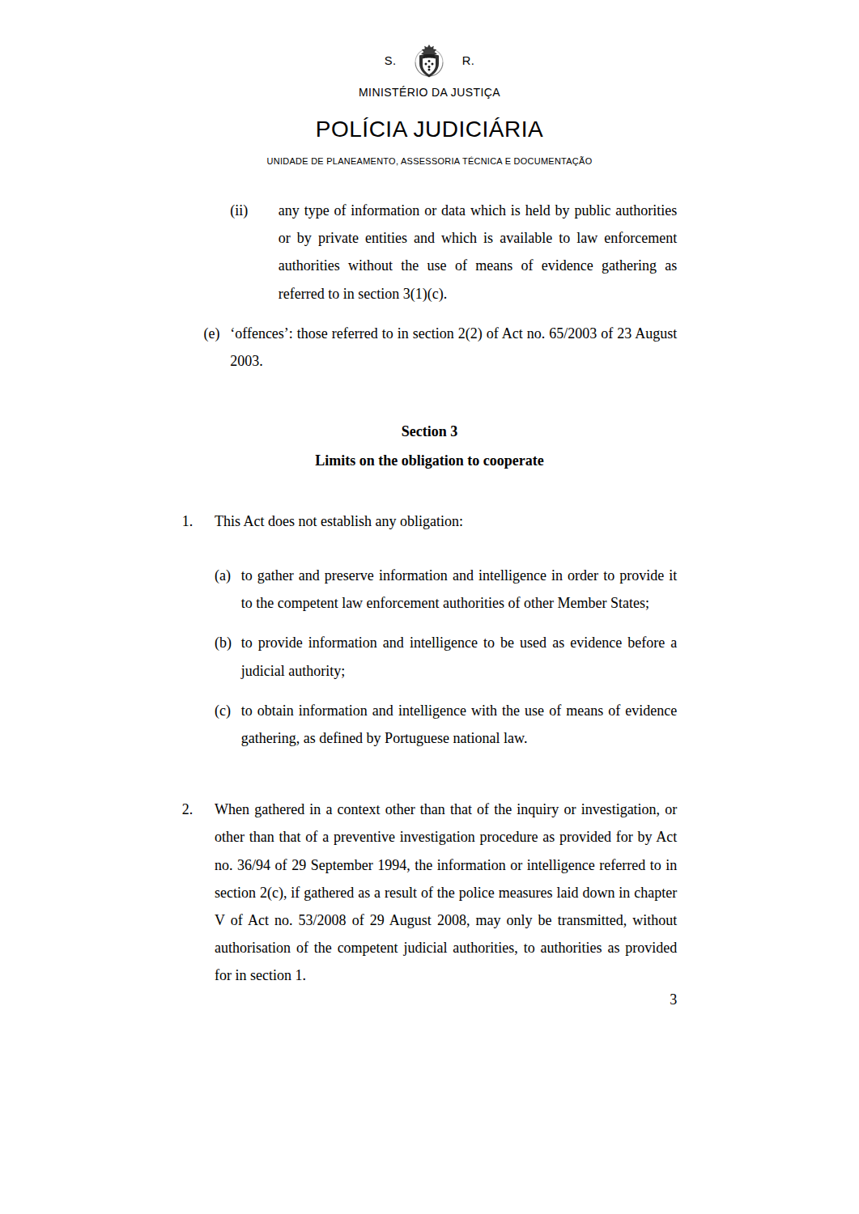S. R.
MINISTÉRIO DA JUSTIÇA
POLÍCIA JUDICIÁRIA
UNIDADE DE PLANEAMENTO, ASSESSORIA TÉCNICA E DOCUMENTAÇÃO
(ii)
any type of information or data which is held by public authorities or by private entities and which is available to law enforcement authorities without the use of means of evidence gathering as referred to in section 3(1)(c).
(e)
‘offences’: those referred to in section 2(2) of Act no. 65/2003 of 23 August 2003.
Section 3
Limits on the obligation to cooperate
1.
This Act does not establish any obligation:
(a)
to gather and preserve information and intelligence in order to provide it to the competent law enforcement authorities of other Member States;
(b)
to provide information and intelligence to be used as evidence before a judicial authority;
(c)
to obtain information and intelligence with the use of means of evidence gathering, as defined by Portuguese national law.
2.
When gathered in a context other than that of the inquiry or investigation, or other than that of a preventive investigation procedure as provided for by Act no. 36/94 of 29 September 1994, the information or intelligence referred to in section 2(c), if gathered as a result of the police measures laid down in chapter V of Act no. 53/2008 of 29 August 2008, may only be transmitted, without authorisation of the competent judicial authorities, to authorities as provided for in section 1.
3